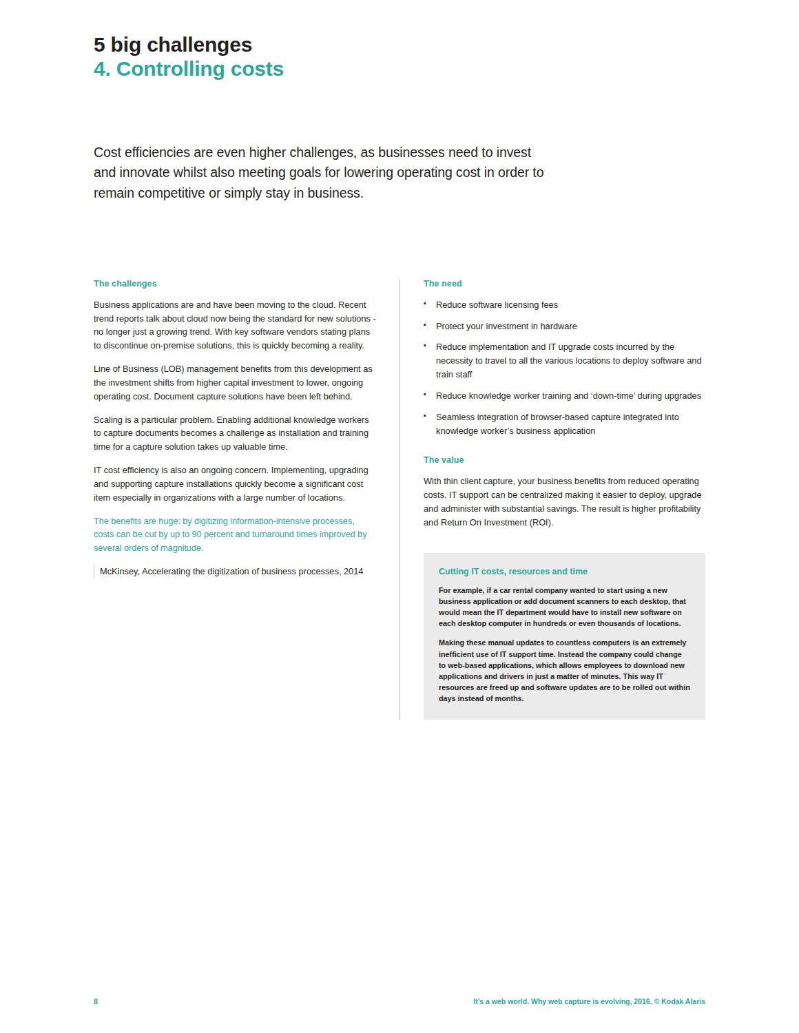5 big challenges 4. Controlling costs
Cost efficiencies are even higher challenges, as businesses need to invest and innovate whilst also meeting goals for lowering operating cost in order to remain competitive or simply stay in business.
The challenges
Business applications are and have been moving to the cloud. Recent trend reports talk about cloud now being the standard for new solutions - no longer just a growing trend. With key software vendors stating plans to discontinue on-premise solutions, this is quickly becoming a reality.
Line of Business (LOB) management benefits from this development as the investment shifts from higher capital investment to lower, ongoing operating cost. Document capture solutions have been left behind.
Scaling is a particular problem. Enabling additional knowledge workers to capture documents becomes a challenge as installation and training time for a capture solution takes up valuable time.
IT cost efficiency is also an ongoing concern. Implementing, upgrading and supporting capture installations quickly become a significant cost item especially in organizations with a large number of locations.
The benefits are huge: by digitizing information-intensive processes, costs can be cut by up to 90 percent and turnaround times improved by several orders of magnitude.
McKinsey, Accelerating the digitization of business processes, 2014
The need
Reduce software licensing fees
Protect your investment in hardware
Reduce implementation and IT upgrade costs incurred by the necessity to travel to all the various locations to deploy software and train staff
Reduce knowledge worker training and ‘down-time’ during upgrades
Seamless integration of browser-based capture integrated into knowledge worker’s business application
The value
With thin client capture, your business benefits from reduced operating costs. IT support can be centralized making it easier to deploy, upgrade and administer with substantial savings. The result is higher profitability and Return On Investment (ROI).
Cutting IT costs, resources and time
For example, if a car rental company wanted to start using a new business application or add document scanners to each desktop, that would mean the IT department would have to install new software on each desktop computer in hundreds or even thousands of locations.
Making these manual updates to countless computers is an extremely inefficient use of IT support time. Instead the company could change to web-based applications, which allows employees to download new applications and drivers in just a matter of minutes. This way IT resources are freed up and software updates are to be rolled out within days instead of months.
8 It’s a web world. Why web capture is evolving, 2016. © Kodak Alaris